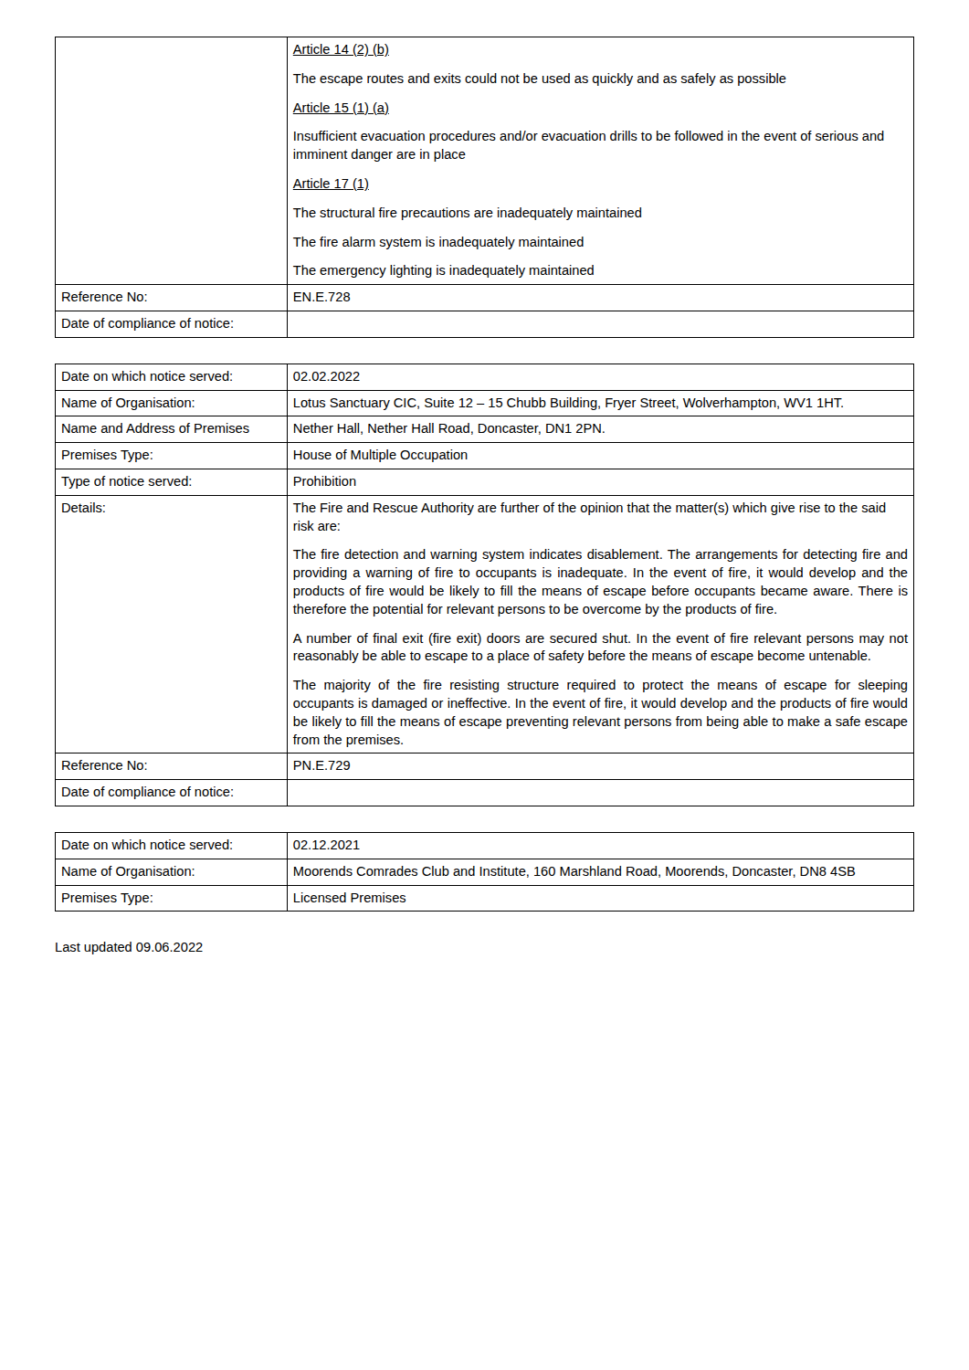| | Article 14 (2) (b) The escape routes and exits could not be used as quickly and as safely as possible Article 15 (1) (a) Insufficient evacuation procedures and/or evacuation drills to be followed in the event of serious and imminent danger are in place Article 17 (1) The structural fire precautions are inadequately maintained The fire alarm system is inadequately maintained The emergency lighting is inadequately maintained |
| Reference No: | EN.E.728 |
| Date of compliance of notice: | |
| Date on which notice served: | 02.02.2022 |
| Name of Organisation: | Lotus Sanctuary CIC, Suite 12 – 15 Chubb Building, Fryer Street, Wolverhampton, WV1 1HT. |
| Name and Address of Premises | Nether Hall, Nether Hall Road, Doncaster, DN1 2PN. |
| Premises Type: | House of Multiple Occupation |
| Type of notice served: | Prohibition |
| Details: | The Fire and Rescue Authority are further of the opinion that the matter(s) which give rise to the said risk are: The fire detection and warning system indicates disablement. The arrangements for detecting fire and providing a warning of fire to occupants is inadequate. In the event of fire, it would develop and the products of fire would be likely to fill the means of escape before occupants became aware. There is therefore the potential for relevant persons to be overcome by the products of fire. A number of final exit (fire exit) doors are secured shut. In the event of fire relevant persons may not reasonably be able to escape to a place of safety before the means of escape become untenable. The majority of the fire resisting structure required to protect the means of escape for sleeping occupants is damaged or ineffective. In the event of fire, it would develop and the products of fire would be likely to fill the means of escape preventing relevant persons from being able to make a safe escape from the premises. |
| Reference No: | PN.E.729 |
| Date of compliance of notice: | |
| Date on which notice served: | 02.12.2021 |
| Name of Organisation: | Moorends Comrades Club and Institute, 160 Marshland Road, Moorends, Doncaster, DN8 4SB |
| Premises Type: | Licensed Premises |
Last updated 09.06.2022